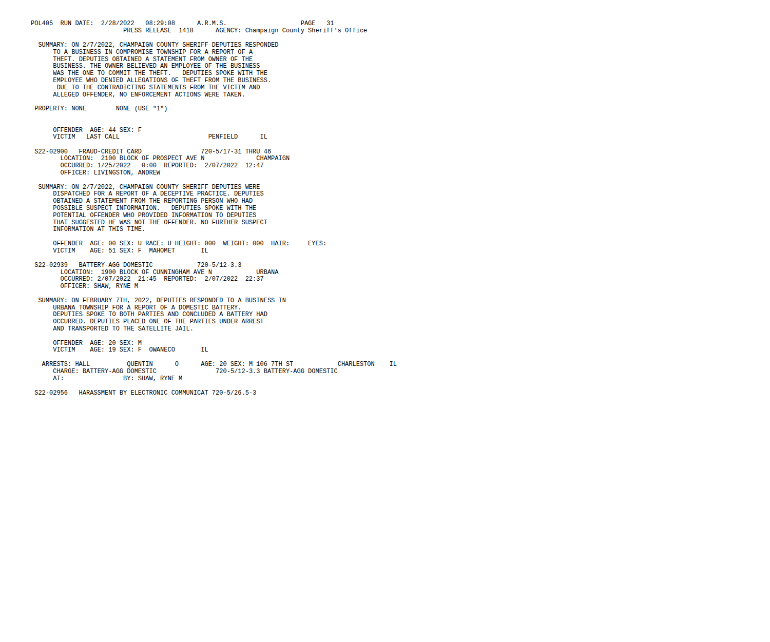POL405  RUN DATE:  2/28/2022   08:29:08      A.R.M.S.                    PAGE   31
                         PRESS RELEASE  1418      AGENCY: Champaign County Sheriff's Office
  SUMMARY: ON 2/7/2022, CHAMPAIGN COUNTY SHERIFF DEPUTIES RESPONDED
      TO A BUSINESS IN COMPROMISE TOWNSHIP FOR A REPORT OF A
      THEFT. DEPUTIES OBTAINED A STATEMENT FROM OWNER OF THE
      BUSINESS. THE OWNER BELIEVED AN EMPLOYEE OF THE BUSINESS
      WAS THE ONE TO COMMIT THE THEFT.   DEPUTIES SPOKE WITH THE
      EMPLOYEE WHO DENIED ALLEGATIONS OF THEFT FROM THE BUSINESS.
       DUE TO THE CONTRADICTING STATEMENTS FROM THE VICTIM AND
      ALLEGED OFFENDER, NO ENFORCEMENT ACTIONS WERE TAKEN.

 PROPERTY: NONE        NONE (USE "1")


      OFFENDER  AGE: 44 SEX: F
      VICTIM   LAST CALL                        PENFIELD      IL
 S22-02900   FRAUD-CREDIT CARD                720-5/17-31 THRU 46
        LOCATION:  2100 BLOCK OF PROSPECT AVE N              CHAMPAIGN
        OCCURRED: 1/25/2022   0:00  REPORTED:  2/07/2022  12:47
        OFFICER: LIVINGSTON, ANDREW

  SUMMARY: ON 2/7/2022, CHAMPAIGN COUNTY SHERIFF DEPUTIES WERE
      DISPATCHED FOR A REPORT OF A DECEPTIVE PRACTICE. DEPUTIES
      OBTAINED A STATEMENT FROM THE REPORTING PERSON WHO HAD
      POSSIBLE SUSPECT INFORMATION.   DEPUTIES SPOKE WITH THE
      POTENTIAL OFFENDER WHO PROVIDED INFORMATION TO DEPUTIES
      THAT SUGGESTED HE WAS NOT THE OFFENDER. NO FURTHER SUSPECT
      INFORMATION AT THIS TIME.

      OFFENDER  AGE: 00 SEX: U RACE: U HEIGHT: 000  WEIGHT: 000  HAIR:     EYES:
      VICTIM    AGE: 51 SEX: F  MAHOMET       IL
 S22-02939   BATTERY-AGG DOMESTIC            720-5/12-3.3
        LOCATION:  1900 BLOCK OF CUNNINGHAM AVE N            URBANA
        OCCURRED: 2/07/2022  21:45  REPORTED:  2/07/2022  22:37
        OFFICER: SHAW, RYNE M

  SUMMARY: ON FEBRUARY 7TH, 2022, DEPUTIES RESPONDED TO A BUSINESS IN
      URBANA TOWNSHIP FOR A REPORT OF A DOMESTIC BATTERY.
      DEPUTIES SPOKE TO BOTH PARTIES AND CONCLUDED A BATTERY HAD
      OCCURRED. DEPUTIES PLACED ONE OF THE PARTIES UNDER ARREST
      AND TRANSPORTED TO THE SATELLITE JAIL.

      OFFENDER  AGE: 20 SEX: M
      VICTIM    AGE: 19 SEX: F  OWANECO       IL

   ARRESTS: HALL          QUENTIN      O      AGE: 20 SEX: M 106 7TH ST            CHARLESTON    IL
      CHARGE: BATTERY-AGG DOMESTIC                720-5/12-3.3 BATTERY-AGG DOMESTIC
      AT:                BY: SHAW, RYNE M
 S22-02956   HARASSMENT BY ELECTRONIC COMMUNICAT 720-5/26.5-3